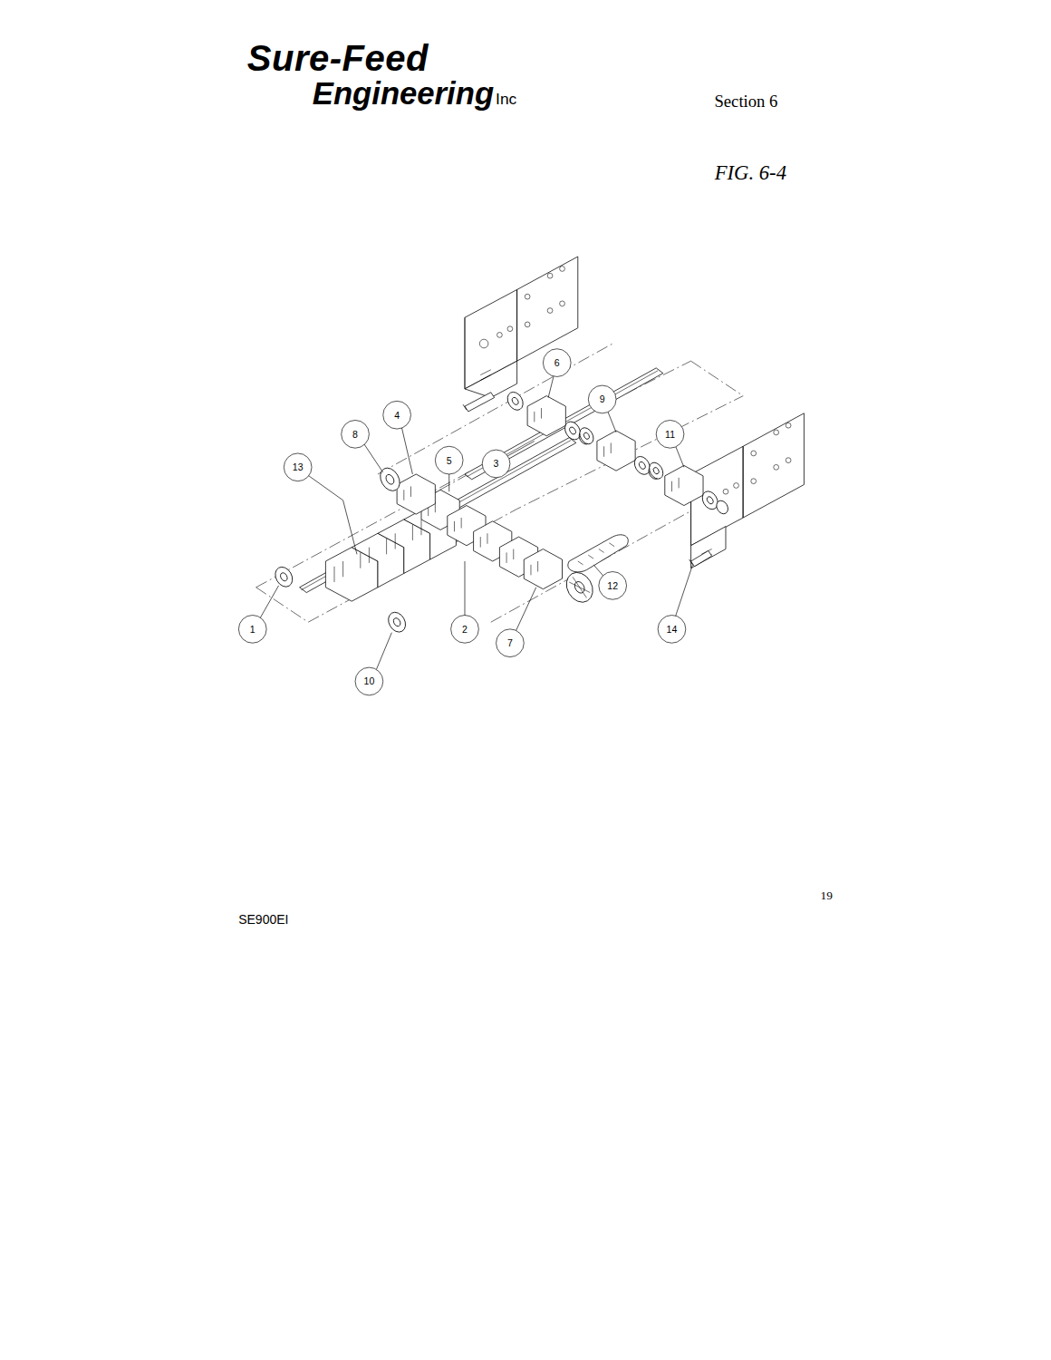Sure-Feed
EngineeringInc
Section 6
FIG. 6-4
13 8 4 5 3 6 9 11 2 7 12 14 1 10
19
SE900EI